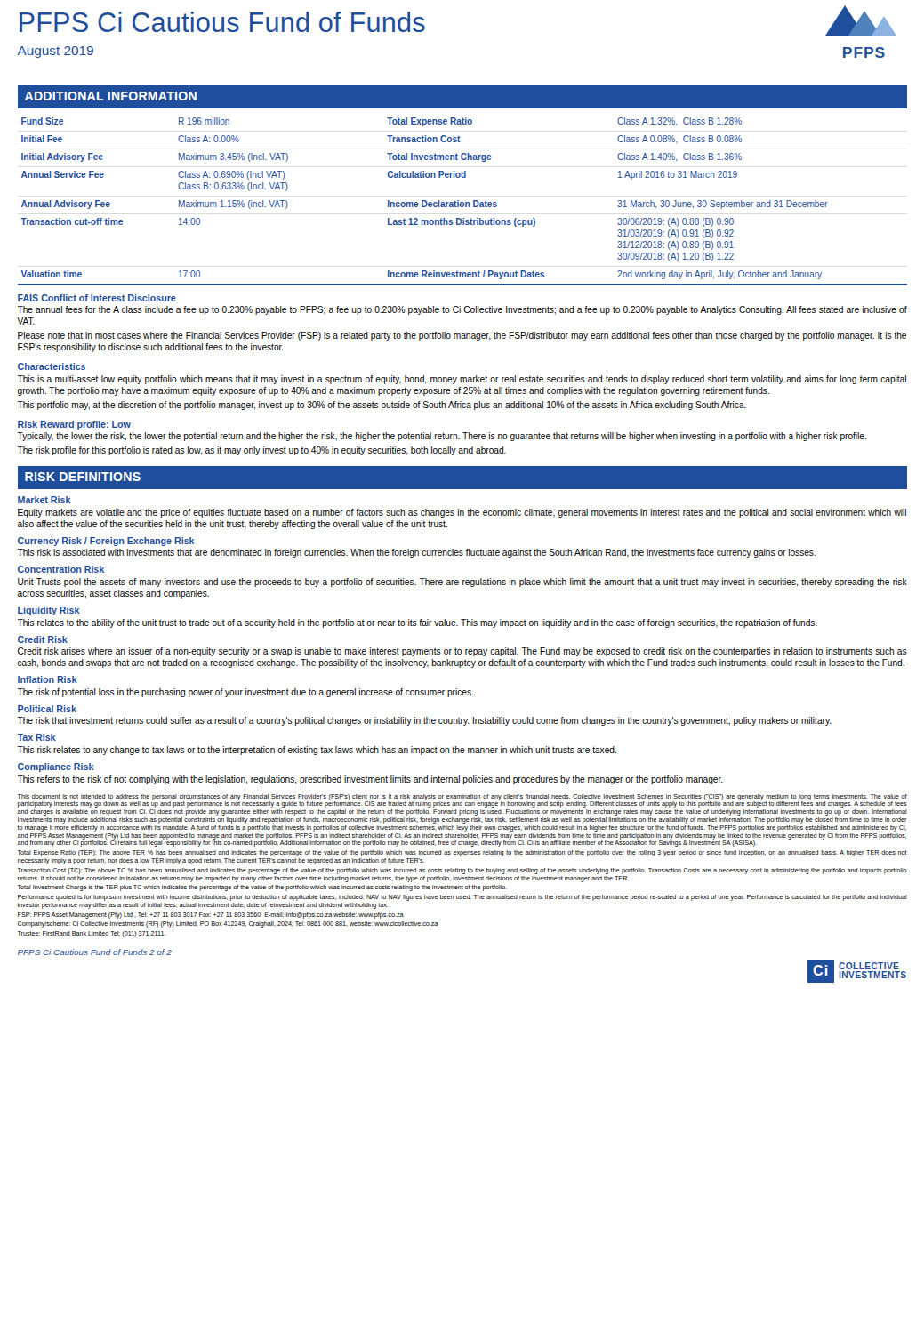PFPS Ci Cautious Fund of Funds
August 2019
PFPS
ADDITIONAL INFORMATION
| Fund Size | R 196 million | Total Expense Ratio | Class A 1.32%, Class B 1.28% |
| Initial Fee | Class A: 0.00% | Transaction Cost | Class A 0.08%, Class B 0.08% |
| Initial Advisory Fee | Maximum 3.45% (Incl. VAT) | Total Investment Charge | Class A 1.40%, Class B 1.36% |
| Annual Service Fee | Class A: 0.690% (Incl VAT) Class B: 0.633% (Incl. VAT) | Calculation Period | 1 April 2016 to 31 March 2019 |
| Annual Advisory Fee | Maximum 1.15% (incl. VAT) | Income Declaration Dates | 31 March, 30 June, 30 September and 31 December |
| Transaction cut-off time | 14:00 | Last 12 months Distributions (cpu) | 30/06/2019: (A) 0.88 (B) 0.90 31/03/2019: (A) 0.91 (B) 0.92 31/12/2018: (A) 0.89 (B) 0.91 30/09/2018: (A) 1.20 (B) 1.22 |
| Valuation time | 17:00 | Income Reinvestment / Payout Dates | 2nd working day in April, July, October and January |
FAIS Conflict of Interest Disclosure
The annual fees for the A class include a fee up to 0.230% payable to PFPS; a fee up to 0.230% payable to Ci Collective Investments; and a fee up to 0.230% payable to Analytics Consulting. All fees stated are inclusive of VAT.
Please note that in most cases where the Financial Services Provider (FSP) is a related party to the portfolio manager, the FSP/distributor may earn additional fees other than those charged by the portfolio manager. It is the FSP's responsibility to disclose such additional fees to the investor.
Characteristics
This is a multi-asset low equity portfolio which means that it may invest in a spectrum of equity, bond, money market or real estate securities and tends to display reduced short term volatility and aims for long term capital growth. The portfolio may have a maximum equity exposure of up to 40% and a maximum property exposure of 25% at all times and complies with the regulation governing retirement funds.
This portfolio may, at the discretion of the portfolio manager, invest up to 30% of the assets outside of South Africa plus an additional 10% of the assets in Africa excluding South Africa.
Risk Reward profile: Low
Typically, the lower the risk, the lower the potential return and the higher the risk, the higher the potential return. There is no guarantee that returns will be higher when investing in a portfolio with a higher risk profile.
The risk profile for this portfolio is rated as low, as it may only invest up to 40% in equity securities, both locally and abroad.
RISK DEFINITIONS
Market Risk
Equity markets are volatile and the price of equities fluctuate based on a number of factors such as changes in the economic climate, general movements in interest rates and the political and social environment which will also affect the value of the securities held in the unit trust, thereby affecting the overall value of the unit trust.
Currency Risk / Foreign Exchange Risk
This risk is associated with investments that are denominated in foreign currencies. When the foreign currencies fluctuate against the South African Rand, the investments face currency gains or losses.
Concentration Risk
Unit Trusts pool the assets of many investors and use the proceeds to buy a portfolio of securities. There are regulations in place which limit the amount that a unit trust may invest in securities, thereby spreading the risk across securities, asset classes and companies.
Liquidity Risk
This relates to the ability of the unit trust to trade out of a security held in the portfolio at or near to its fair value. This may impact on liquidity and in the case of foreign securities, the repatriation of funds.
Credit Risk
Credit risk arises where an issuer of a non-equity security or a swap is unable to make interest payments or to repay capital. The Fund may be exposed to credit risk on the counterparties in relation to instruments such as cash, bonds and swaps that are not traded on a recognised exchange. The possibility of the insolvency, bankruptcy or default of a counterparty with which the Fund trades such instruments, could result in losses to the Fund.
Inflation Risk
The risk of potential loss in the purchasing power of your investment due to a general increase of consumer prices.
Political Risk
The risk that investment returns could suffer as a result of a country's political changes or instability in the country. Instability could come from changes in the country's government, policy makers or military.
Tax Risk
This risk relates to any change to tax laws or to the interpretation of existing tax laws which has an impact on the manner in which unit trusts are taxed.
Compliance Risk
This refers to the risk of not complying with the legislation, regulations, prescribed investment limits and internal policies and procedures by the manager or the portfolio manager.
This document is not intended to address the personal circumstances of any Financial Services Provider's (FSP's) client nor is it a risk analysis or examination of any client's financial needs. Collective Investment Schemes in Securities ("CIS") are generally medium to long terms investments. The value of participatory interests may go down as well as up and past performance is not necessarily a guide to future performance. CIS are traded at ruling prices and can engage in borrowing and scrip lending. Different classes of units apply to this portfolio and are subject to different fees and charges. A schedule of fees and charges is available on request from Ci. Ci does not provide any guarantee either with respect to the capital or the return of the portfolio. Forward pricing is used. Fluctuations or movements in exchange rates may cause the value of underlying international investments to go up or down. International Investments may include additional risks such as potential constraints on liquidity and repatriation of funds, macroeconomic risk, political risk, foreign exchange risk, tax risk, settlement risk as well as potential limitations on the availability of market information. The portfolio may be closed from time to time in order to manage it more efficiently in accordance with its mandate. A fund of funds is a portfolio that invests in portfolios of collective investment schemes, which levy their own charges, which could result in a higher fee structure for the fund of funds. The PFPS portfolios are portfolios established and administered by Ci, and PFPS Asset Management (Pty) Ltd has been appointed to manage and market the portfolios. PFPS is an indirect shareholder of Ci. As an indirect shareholder, PFPS may earn dividends from time to time and participation in any dividends may be linked to the revenue generated by Ci from the PFPS portfolios, and from any other Ci portfolios. Ci retains full legal responsibility for this co-named portfolio. Additional information on the portfolio may be obtained, free of charge, directly from Ci. Ci is an affiliate member of the Association for Savings & Investment SA (ASISA).
Total Expense Ratio (TER): The above TER % has been annualised and indicates the percentage of the value of the portfolio which was incurred as expenses relating to the administration of the portfolio over the rolling 3 year period or since fund inception, on an annualised basis. A higher TER does not necessarily imply a poor return, nor does a low TER imply a good return. The current TER's cannot be regarded as an indication of future TER's.
Transaction Cost (TC): The above TC % has been annualised and indicates the percentage of the value of the portfolio which was incurred as costs relating to the buying and selling of the assets underlying the portfolio. Transaction Costs are a necessary cost in administering the portfolio and impacts portfolio returns. It should not be considered in isolation as returns may be impacted by many other factors over time including market returns, the type of portfolio, investment decisions of the investment manager and the TER.
Total Investment Charge is the TER plus TC which indicates the percentage of the value of the portfolio which was incurred as costs relating to the investment of the portfolio.
Performance quoted is for lump sum investment with income distributions, prior to deduction of applicable taxes, included. NAV to NAV figures have been used. The annualised return is the return of the performance period re-scaled to a period of one year. Performance is calculated for the portfolio and individual investor performance may differ as a result of initial fees, actual investment date, date of reinvestment and dividend withholding tax.
FSP: PFPS Asset Management (Pty) Ltd , Tel: +27 11 803 3017 Fax: +27 11 803 3560 E-mail: info@pfps.co.za website: www.pfps.co.za
Company/scheme: Ci Collective Investments (RF) (Pty) Limited, PO Box 412249, Craighall, 2024; Tel: 0861 000 881, website: www.cicollective.co.za
Trustee: FirstRand Bank Limited Tel: (011) 371 2111.
PFPS Ci Cautious Fund of Funds 2 of 2
Ci
COLLECTIVE
INVESTMENTS